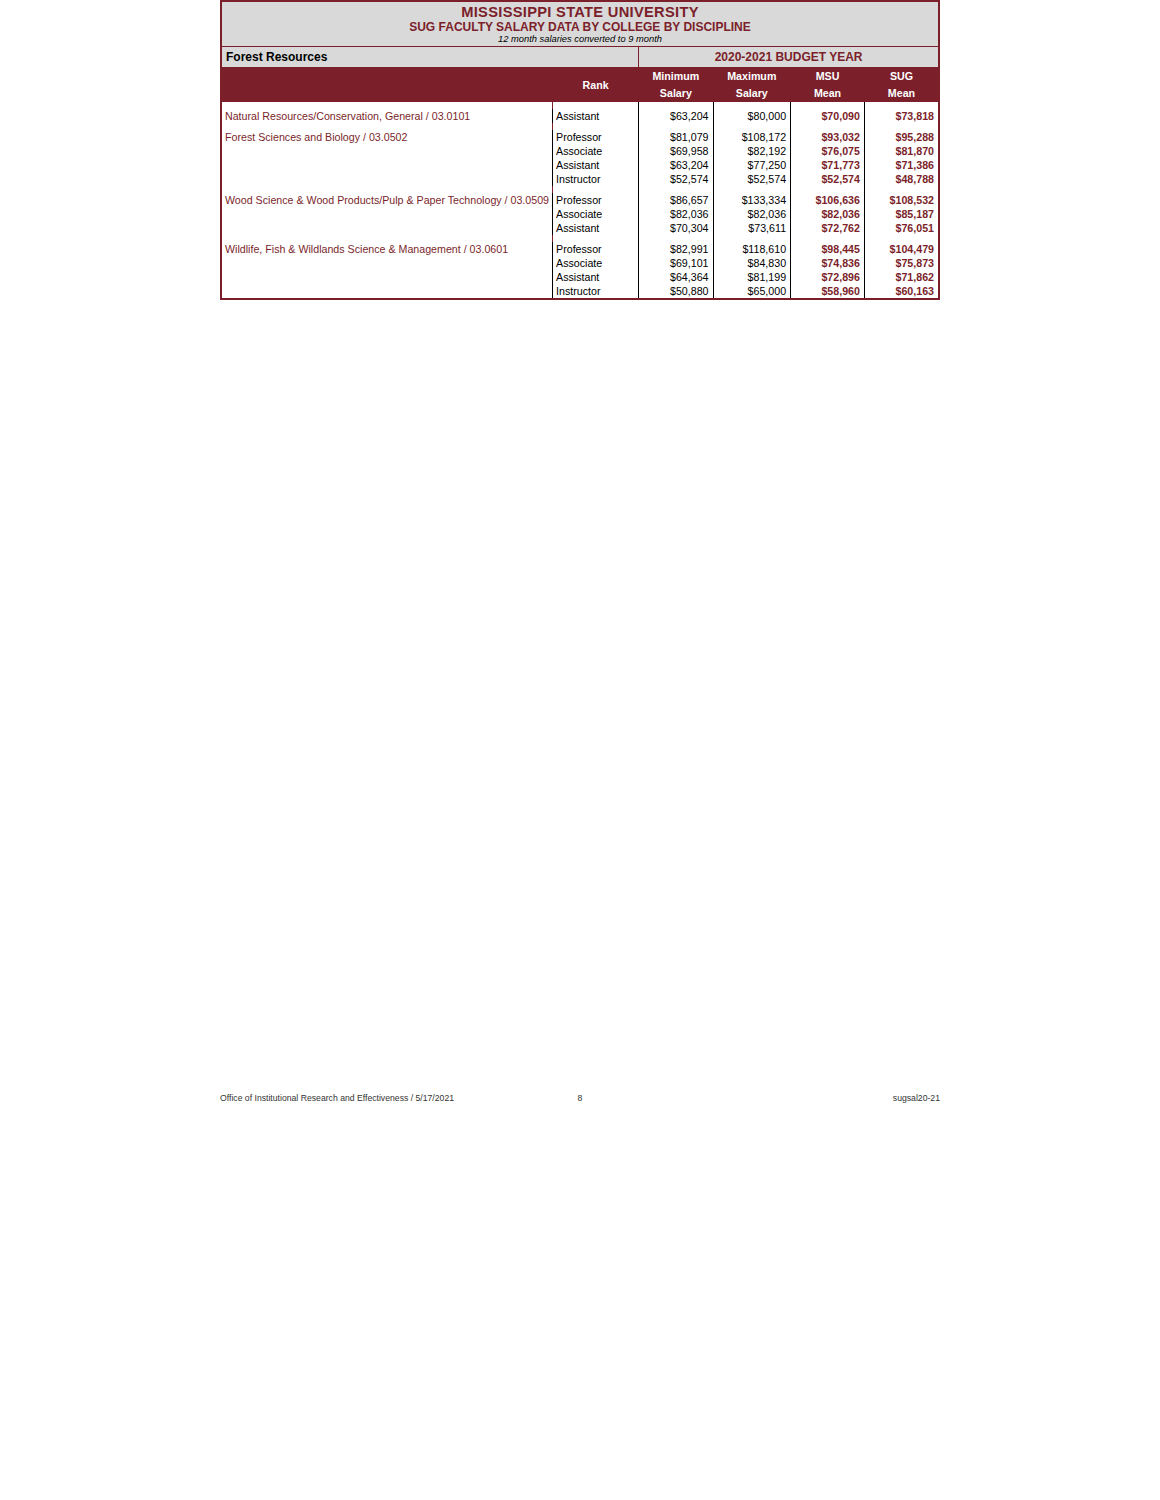| MISSISSIPPI STATE UNIVERSITY SUG FACULTY SALARY DATA BY COLLEGE BY DISCIPLINE 12 month salaries converted to 9 month |
| Forest Resources | 2020-2021 BUDGET YEAR |
| | Rank | Minimum | Maximum | MSU | SUG |
| Salary | Salary | Mean | Mean |
| Natural Resources/Conservation, General / 03.0101 | Assistant | $63,204 | $80,000 | $70,090 | $73,818 |
| Forest Sciences and Biology / 03.0502 | Professor | $81,079 | $108,172 | $93,032 | $95,288 |
| | Associate | $69,958 | $82,192 | $76,075 | $81,870 |
| | Assistant | $63,204 | $77,250 | $71,773 | $71,386 |
| | Instructor | $52,574 | $52,574 | $52,574 | $48,788 |
| Wood Science & Wood Products/Pulp & Paper Technology / 03.0509 | Professor | $86,657 | $133,334 | $106,636 | $108,532 |
| | Associate | $82,036 | $82,036 | $82,036 | $85,187 |
| | Assistant | $70,304 | $73,611 | $72,762 | $76,051 |
| Wildlife, Fish & Wildlands Science & Management / 03.0601 | Professor | $82,991 | $118,610 | $98,445 | $104,479 |
| | Associate | $69,101 | $84,830 | $74,836 | $75,873 |
| | Assistant | $64,364 | $81,199 | $72,896 | $71,862 |
| | Instructor | $50,880 | $65,000 | $58,960 | $60,163 |
Office of Institutional Research and Effectiveness / 5/17/2021
8
sugsal20-21